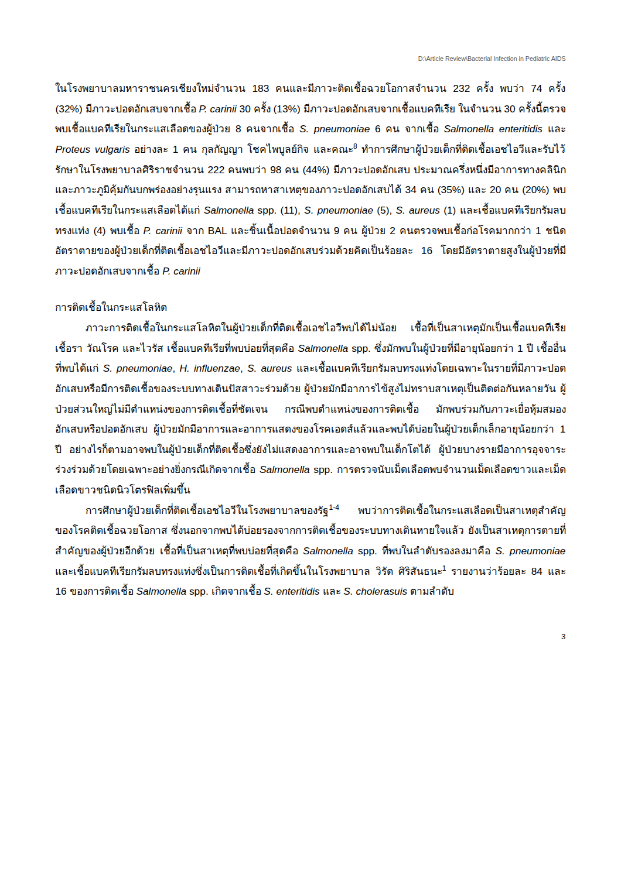D:\Article Review\Bacterial Infection in Pediatric AIDS
ในโรงพยาบาลมหาราชนครเชียงใหม่จำนวน 183 คนและมีภาวะติดเชื้อฉวยโอกาสจำนวน 232 ครั้ง พบว่า 74 ครั้ง (32%) มีภาวะปอดอักเสบจากเชื้อ P. carinii 30 ครั้ง (13%) มีภาวะปอดอักเสบจากเชื้อแบคทีเรีย ในจำนวน 30 ครั้งนี้ตรวจพบเชื้อแบคทีเรียในกระแสเลือดของผู้ป่วย 8 คนจากเชื้อ S. pneumoniae 6 คน จากเชื้อ Salmonella enteritidis และ Proteus vulgaris อย่างละ 1 คน กุลกัญญา โชคไพบูลย์กิจ และคณะ8 ทำการศึกษาผู้ป่วยเด็กที่ติดเชื้อเอชไอวีและรับไว้รักษาในโรงพยาบาลศิริราชจำนวน 222 คนพบว่า 98 คน (44%) มีภาวะปอดอักเสบ ประมาณครึ่งหนึ่งมีอาการทางคลินิกและภาวะภูมิคุ้มกันบกพร่องอย่างรุนแรง สามารถหาสาเหตุของภาวะปอดอักเสบได้ 34 คน (35%) และ 20 คน (20%) พบเชื้อแบคทีเรียในกระแสเลือดได้แก่ Salmonella spp. (11), S. pneumoniae (5), S. aureus (1) และเชื้อแบคทีเรียกรัมลบทรงแท่ง (4) พบเชื้อ P. carinii จาก BAL และชิ้นเนื้อปอดจำนวน 9 คน ผู้ป่วย 2 คนตรวจพบเชื้อก่อโรคมากกว่า 1 ชนิด อัตราตายของผู้ป่วยเด็กที่ติดเชื้อเอชไอวีและมีภาวะปอดอักเสบร่วมด้วยคิดเป็นร้อยละ 16 โดยมีอัตราตายสูงในผู้ป่วยที่มีภาวะปอดอักเสบจากเชื้อ P. carinii
การติดเชื้อในกระแสโลหิต
ภาวะการติดเชื้อในกระแสโลหิตในผู้ป่วยเด็กที่ติดเชื้อเอชไอวีพบได้ไม่น้อย เชื้อที่เป็นสาเหตุมักเป็นเชื้อแบคทีเรีย เชื้อรา วัณโรค และไวรัส เชื้อแบคทีเรียที่พบบ่อยที่สุดคือ Salmonella spp. ซึ่งมักพบในผู้ป่วยที่มีอายุน้อยกว่า 1 ปี เชื้ออื่นที่พบได้แก่ S. pneumoniae, H. influenzae, S. aureus และเชื้อแบคทีเรียกรัมลบทรงแท่งโดยเฉพาะในรายที่มีภาวะปอดอักเสบหรือมีการติดเชื้อของระบบทางเดินปัสสาวะร่วมด้วย ผู้ป่วยมักมีอาการไข้สูงไม่ทราบสาเหตุเป็นติดต่อกันหลายวัน ผู้ป่วยส่วนใหญ่ไม่มีตำแหน่งของการติดเชื้อที่ชัดเจน กรณีพบตำแหน่งของการติดเชื้อ มักพบร่วมกับภาวะเยื่อหุ้มสมองอักเสบหรือปอดอักเสบ ผู้ป่วยมักมีอาการและอาการแสดงของโรคเอดส์แล้วและพบได้บ่อยในผู้ป่วยเด็กเล็กอายุน้อยกว่า 1 ปี อย่างไรก็ตามอาจพบในผู้ป่วยเด็กที่ติดเชื้อซึ่งยังไม่แสดงอาการและอาจพบในเด็กโตได้ ผู้ป่วยบางรายมีอาการอุจจาระร่วงร่วมด้วยโดยเฉพาะอย่างยิ่งกรณีเกิดจากเชื้อ Salmonella spp. การตรวจนับเม็ดเลือดพบจำนวนเม็ดเลือดขาวและเม็ดเลือดขาวชนิดนิวโตรฟิลเพิ่มขึ้น
การศึกษาผู้ป่วยเด็กที่ติดเชื้อเอชไอวีในโรงพยาบาลของรัฐ1-4 พบว่าการติดเชื้อในกระแสเลือดเป็นสาเหตุสำคัญของโรคติดเชื้อฉวยโอกาส ซึ่งนอกจากพบได้บ่อยรองจากการติดเชื้อของระบบทางเดินหายใจแล้ว ยังเป็นสาเหตุการตายที่สำคัญของผู้ป่วยอีกด้วย เชื้อที่เป็นสาเหตุที่พบบ่อยที่สุดคือ Salmonella spp. ที่พบในลำดับรองลงมาคือ S. pneumoniae และเชื้อแบคทีเรียกรัมลบทรงแท่งซึ่งเป็นการติดเชื้อที่เกิดขึ้นในโรงพยาบาล วิรัต ศิริสันธนะ1 รายงานว่าร้อยละ 84 และ 16 ของการติดเชื้อ Salmonella spp. เกิดจากเชื้อ S. enteritidis และ S. cholerasuis ตามลำดับ
3